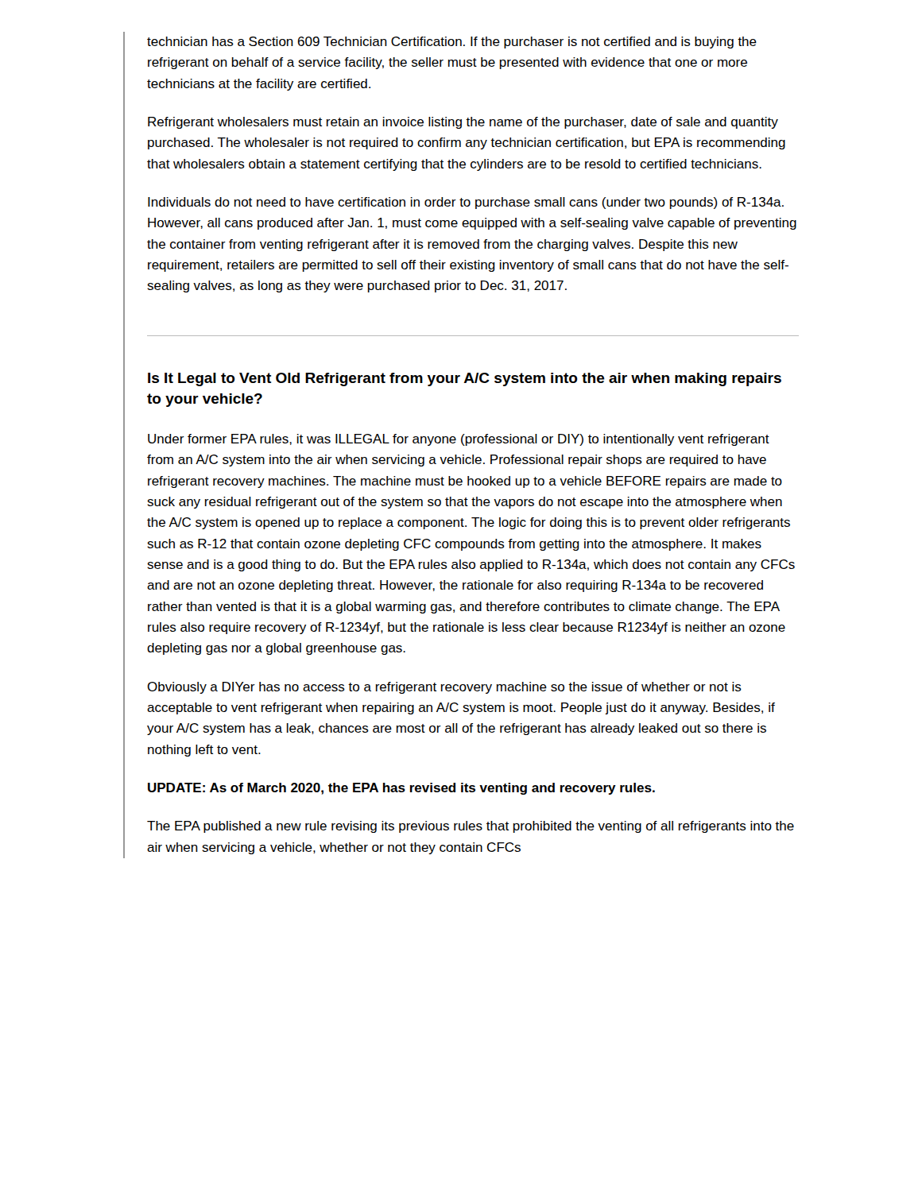technician has a Section 609 Technician Certification. If the purchaser is not certified and is buying the refrigerant on behalf of a service facility, the seller must be presented with evidence that one or more technicians at the facility are certified.
Refrigerant wholesalers must retain an invoice listing the name of the purchaser, date of sale and quantity purchased. The wholesaler is not required to confirm any technician certification, but EPA is recommending that wholesalers obtain a statement certifying that the cylinders are to be resold to certified technicians.
Individuals do not need to have certification in order to purchase small cans (under two pounds) of R-134a. However, all cans produced after Jan. 1, must come equipped with a self-sealing valve capable of preventing the container from venting refrigerant after it is removed from the charging valves. Despite this new requirement, retailers are permitted to sell off their existing inventory of small cans that do not have the self-sealing valves, as long as they were purchased prior to Dec. 31, 2017.
Is It Legal to Vent Old Refrigerant from your A/C system into the air when making repairs to your vehicle?
Under former EPA rules, it was ILLEGAL for anyone (professional or DIY) to intentionally vent refrigerant from an A/C system into the air when servicing a vehicle. Professional repair shops are required to have refrigerant recovery machines. The machine must be hooked up to a vehicle BEFORE repairs are made to suck any residual refrigerant out of the system so that the vapors do not escape into the atmosphere when the A/C system is opened up to replace a component. The logic for doing this is to prevent older refrigerants such as R-12 that contain ozone depleting CFC compounds from getting into the atmosphere. It makes sense and is a good thing to do. But the EPA rules also applied to R-134a, which does not contain any CFCs and are not an ozone depleting threat. However, the rationale for also requiring R-134a to be recovered rather than vented is that it is a global warming gas, and therefore contributes to climate change. The EPA rules also require recovery of R-1234yf, but the rationale is less clear because R1234yf is neither an ozone depleting gas nor a global greenhouse gas.
Obviously a DIYer has no access to a refrigerant recovery machine so the issue of whether or not is acceptable to vent refrigerant when repairing an A/C system is moot. People just do it anyway. Besides, if your A/C system has a leak, chances are most or all of the refrigerant has already leaked out so there is nothing left to vent.
UPDATE: As of March 2020, the EPA has revised its venting and recovery rules.
The EPA published a new rule revising its previous rules that prohibited the venting of all refrigerants into the air when servicing a vehicle, whether or not they contain CFCs